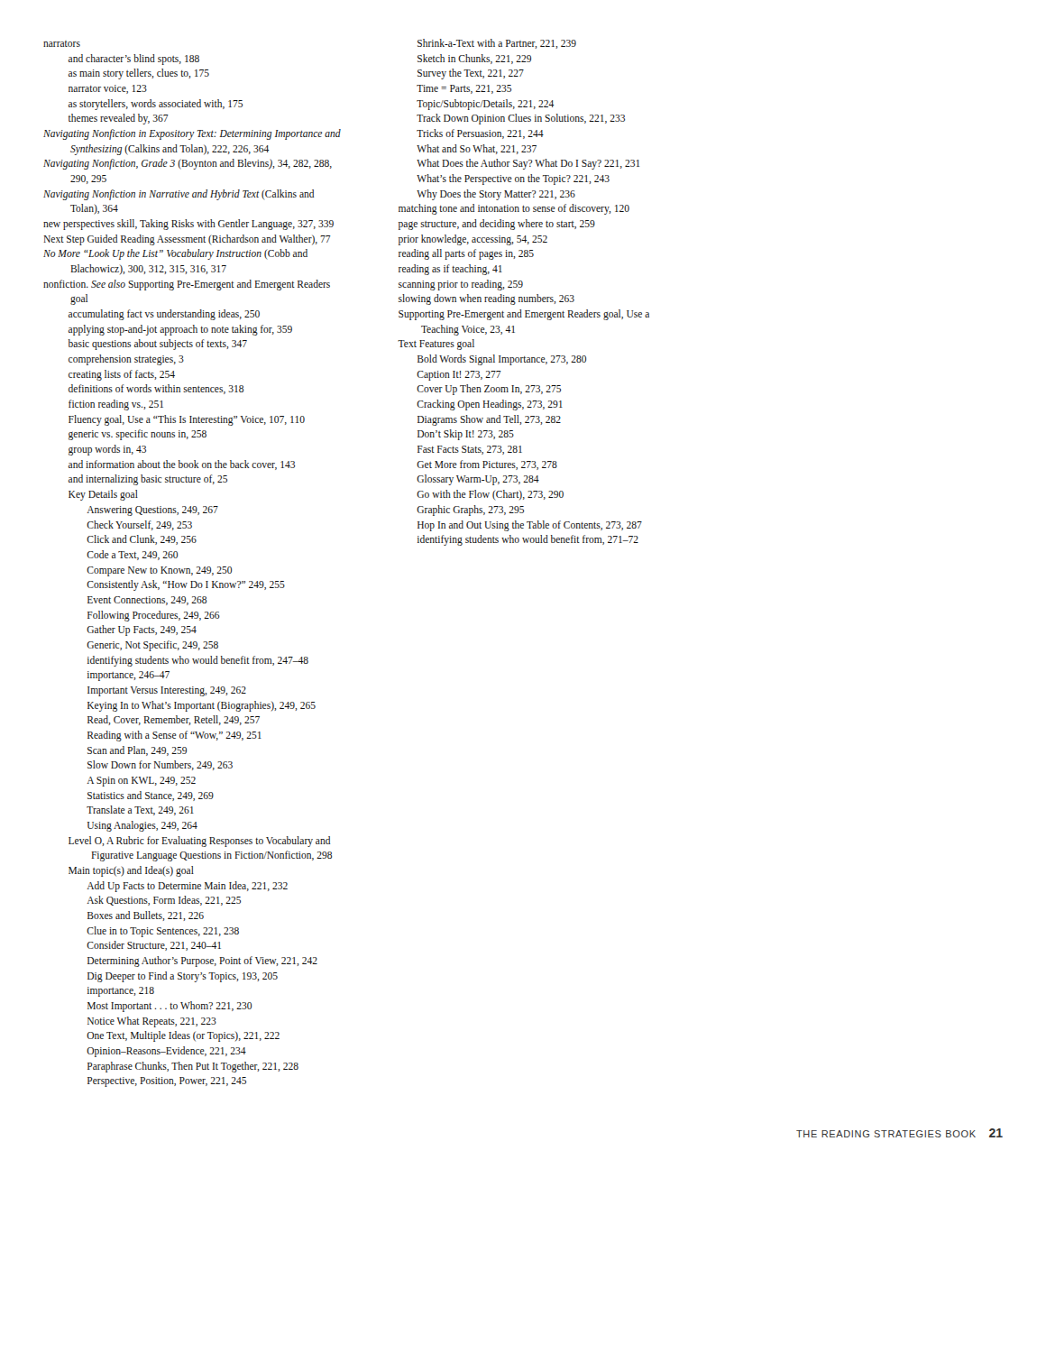narrators
and character’s blind spots, 188
as main story tellers, clues to, 175
narrator voice, 123
as storytellers, words associated with, 175
themes revealed by, 367
Navigating Nonfiction in Expository Text: Determining Importance and Synthesizing (Calkins and Tolan), 222, 226, 364
Navigating Nonfiction, Grade 3 (Boynton and Blevins), 34, 282, 288, 290, 295
Navigating Nonfiction in Narrative and Hybrid Text (Calkins and Tolan), 364
new perspectives skill, Taking Risks with Gentler Language, 327, 339
Next Step Guided Reading Assessment (Richardson and Walther), 77
No More “Look Up the List” Vocabulary Instruction (Cobb and Blachowicz), 300, 312, 315, 316, 317
nonfiction. See also Supporting Pre-Emergent and Emergent Readers goal
accumulating fact vs understanding ideas, 250
applying stop-and-jot approach to note taking for, 359
basic questions about subjects of texts, 347
comprehension strategies, 3
creating lists of facts, 254
definitions of words within sentences, 318
fiction reading vs., 251
Fluency goal, Use a “This Is Interesting” Voice, 107, 110
generic vs. specific nouns in, 258
group words in, 43
and information about the book on the back cover, 143
and internalizing basic structure of, 25
Key Details goal
Answering Questions, 249, 267
Check Yourself, 249, 253
Click and Clunk, 249, 256
Code a Text, 249, 260
Compare New to Known, 249, 250
Consistently Ask, “How Do I Know?” 249, 255
Event Connections, 249, 268
Following Procedures, 249, 266
Gather Up Facts, 249, 254
Generic, Not Specific, 249, 258
identifying students who would benefit from, 247–48
importance, 246–47
Important Versus Interesting, 249, 262
Keying In to What’s Important (Biographies), 249, 265
Read, Cover, Remember, Retell, 249, 257
Reading with a Sense of “Wow,” 249, 251
Scan and Plan, 249, 259
Slow Down for Numbers, 249, 263
A Spin on KWL, 249, 252
Statistics and Stance, 249, 269
Translate a Text, 249, 261
Using Analogies, 249, 264
Level O, A Rubric for Evaluating Responses to Vocabulary and Figurative Language Questions in Fiction/Nonfiction, 298
Main topic(s) and Idea(s) goal
Add Up Facts to Determine Main Idea, 221, 232
Ask Questions, Form Ideas, 221, 225
Boxes and Bullets, 221, 226
Clue in to Topic Sentences, 221, 238
Consider Structure, 221, 240–41
Determining Author’s Purpose, Point of View, 221, 242
Dig Deeper to Find a Story’s Topics, 193, 205
importance, 218
Most Important . . . to Whom? 221, 230
Notice What Repeats, 221, 223
One Text, Multiple Ideas (or Topics), 221, 222
Opinion–Reasons–Evidence, 221, 234
Paraphrase Chunks, Then Put It Together, 221, 228
Perspective, Position, Power, 221, 245
Shrink-a-Text with a Partner, 221, 239
Sketch in Chunks, 221, 229
Survey the Text, 221, 227
Time = Parts, 221, 235
Topic/Subtopic/Details, 221, 224
Track Down Opinion Clues in Solutions, 221, 233
Tricks of Persuasion, 221, 244
What and So What, 221, 237
What Does the Author Say? What Do I Say? 221, 231
What’s the Perspective on the Topic? 221, 243
Why Does the Story Matter? 221, 236
matching tone and intonation to sense of discovery, 120
page structure, and deciding where to start, 259
prior knowledge, accessing, 54, 252
reading all parts of pages in, 285
reading as if teaching, 41
scanning prior to reading, 259
slowing down when reading numbers, 263
Supporting Pre-Emergent and Emergent Readers goal, Use a Teaching Voice, 23, 41
Text Features goal
Bold Words Signal Importance, 273, 280
Caption It! 273, 277
Cover Up Then Zoom In, 273, 275
Cracking Open Headings, 273, 291
Diagrams Show and Tell, 273, 282
Don’t Skip It! 273, 285
Fast Facts Stats, 273, 281
Get More from Pictures, 273, 278
Glossary Warm-Up, 273, 284
Go with the Flow (Chart), 273, 290
Graphic Graphs, 273, 295
Hop In and Out Using the Table of Contents, 273, 287
identifying students who would benefit from, 271–72
THE READING STRATEGIES BOOK 21